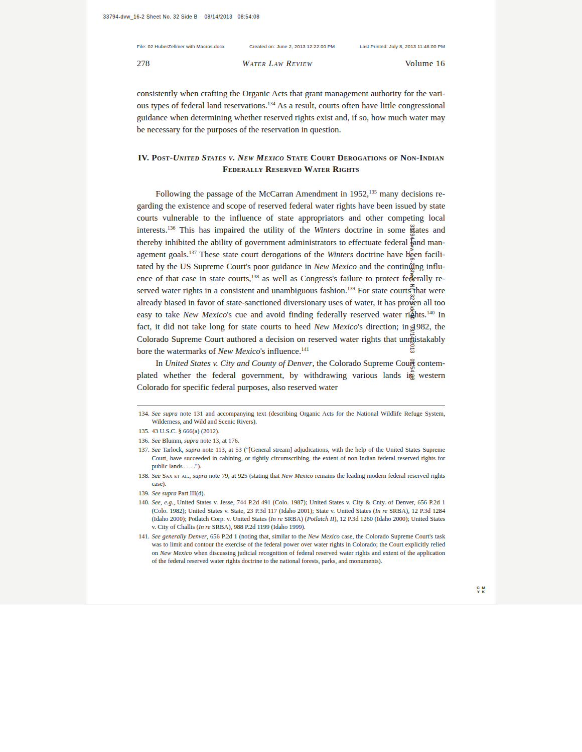33794-dvw_16-2 Sheet No. 32 Side B 08/14/2013 08:54:08
33794-dvw_16-2 Sheet No. 32 Side B 08/14/2013 08:54:08
C M Y K
File: 02 HuberZellmer with Macros.docx Created on: June 2, 2013 12:22:00 PM Last Printed: July 8, 2013 11:46:00 PM
278 Water Law Review Volume 16
consistently when crafting the Organic Acts that grant management authority for the various types of federal land reservations.134 As a result, courts often have little congressional guidance when determining whether reserved rights exist and, if so, how much water may be necessary for the purposes of the reservation in question.
IV. Post-United States v. New Mexico State Court Derogations of Non-Indian Federally Reserved Water Rights
Following the passage of the McCarran Amendment in 1952,135 many decisions regarding the existence and scope of reserved federal water rights have been issued by state courts vulnerable to the influence of state appropriators and other competing local interests.136 This has impaired the utility of the Winters doctrine in some states and thereby inhibited the ability of government administrators to effectuate federal land management goals.137 These state court derogations of the Winters doctrine have been facilitated by the US Supreme Court's poor guidance in New Mexico and the continuing influence of that case in state courts,138 as well as Congress's failure to protect federally reserved water rights in a consistent and unambiguous fashion.139 For state courts that were already biased in favor of state-sanctioned diversionary uses of water, it has proven all too easy to take New Mexico's cue and avoid finding federally reserved water rights.140 In fact, it did not take long for state courts to heed New Mexico's direction; in 1982, the Colorado Supreme Court authored a decision on reserved water rights that unmistakably bore the watermarks of New Mexico's influence.141
In United States v. City and County of Denver, the Colorado Supreme Court contemplated whether the federal government, by withdrawing various lands in western Colorado for specific federal purposes, also reserved water
134. See supra note 131 and accompanying text (describing Organic Acts for the National Wildlife Refuge System, Wilderness, and Wild and Scenic Rivers).
135. 43 U.S.C. § 666(a) (2012).
136. See Blumm, supra note 13, at 176.
137. See Tarlock, supra note 113, at 53 ("[General stream] adjudications, with the help of the United States Supreme Court, have succeeded in cabining, or tightly circumscribing, the extent of non-Indian federal reserved rights for public lands . . . .").
138. See Sax et al., supra note 79, at 925 (stating that New Mexico remains the leading modern federal reserved rights case).
139. See supra Part III(d).
140. See, e.g., United States v. Jesse, 744 P.2d 491 (Colo. 1987); United States v. City & Cnty. of Denver, 656 P.2d 1 (Colo. 1982); United States v. State, 23 P.3d 117 (Idaho 2001); State v. United States (In re SRBA), 12 P.3d 1284 (Idaho 2000); Potlatch Corp. v. United States (In re SRBA) (Potlatch II), 12 P.3d 1260 (Idaho 2000); United States v. City of Challis (In re SRBA), 988 P.2d 1199 (Idaho 1999).
141. See generally Denver, 656 P.2d 1 (noting that, similar to the New Mexico case, the Colorado Supreme Court's task was to limit and contour the exercise of the federal power over water rights in Colorado; the Court explicitly relied on New Mexico when discussing judicial recognition of federal reserved water rights and extent of the application of the federal reserved water rights doctrine to the national forests, parks, and monuments).